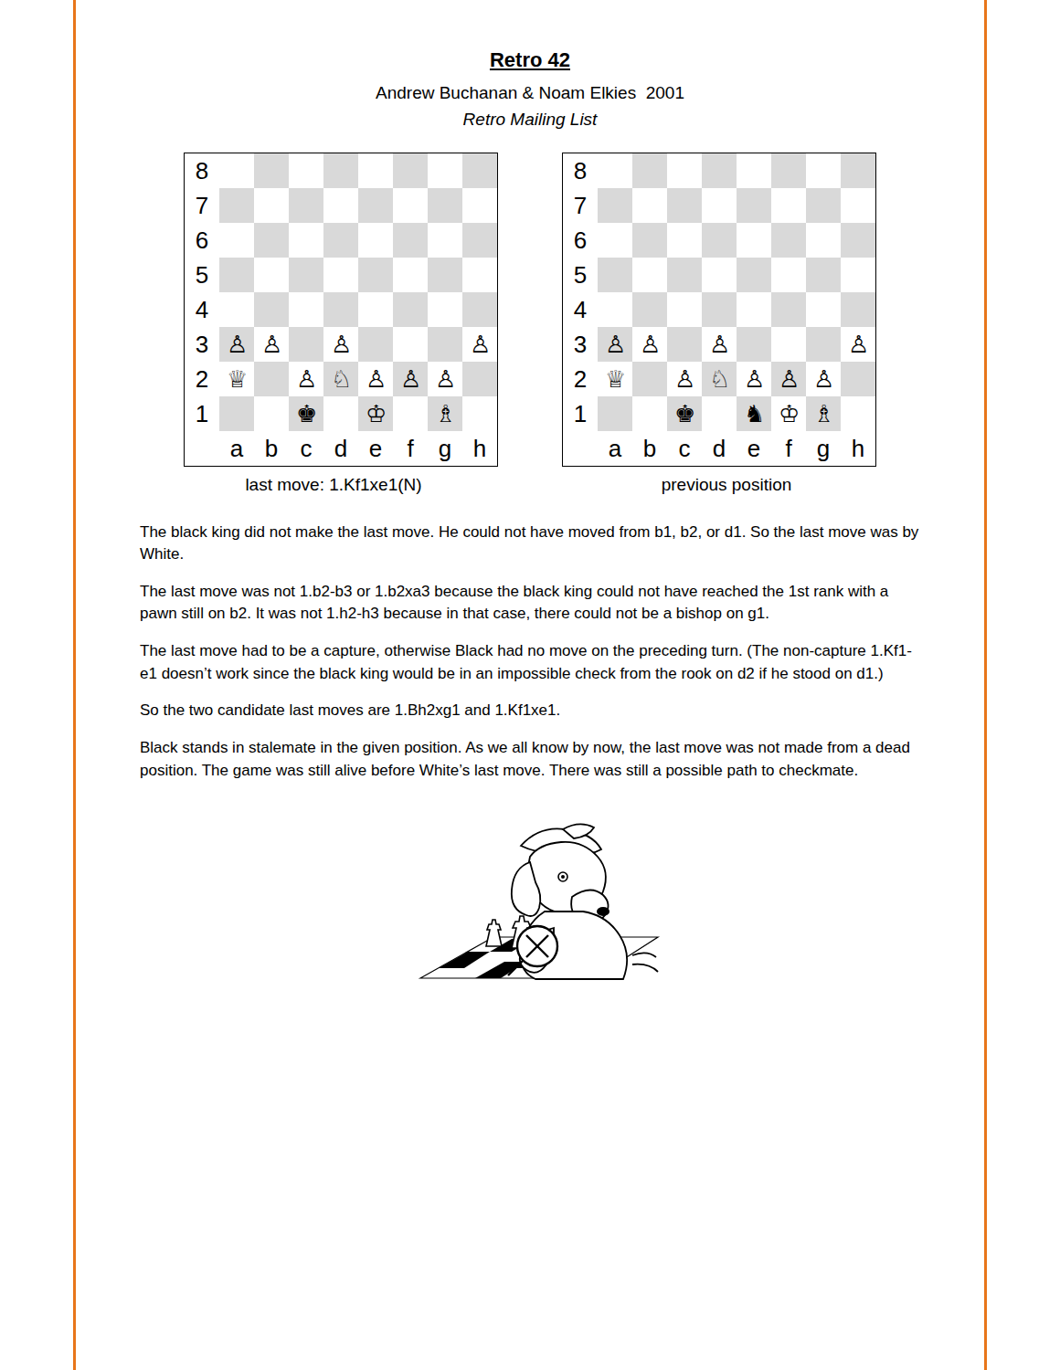Retro 42
Andrew Buchanan & Noam Elkies 2001
Retro Mailing List
| 8 | | | | | | | | |
| 7 | | | | | | | | |
| 6 | | | | | | | | |
| 5 | | | | | | | | |
| 4 | | | | | | | | |
| 3 | ♙ | ♙ | | ♙ | | | | ♙ |
| 2 | ♕ | | ♙ | ♘ | ♙ | ♙ | ♙ | |
| 1 | | | ♚ | | ♔ | | ♗ | |
| | a | b | c | d | e | f | g | h |
| 8 | | | | | | | | |
| 7 | | | | | | | | |
| 6 | | | | | | | | |
| 5 | | | | | | | | |
| 4 | | | | | | | | |
| 3 | ♙ | ♙ | | ♙ | | | | ♙ |
| 2 | ♕ | | ♙ | ♘ | ♙ | ♙ | ♙ | |
| 1 | | | ♚ | | ♞ | ♔ | ♗ | |
| | a | b | c | d | e | f | g | h |
last move: 1.Kf1xe1(N)
previous position
The black king did not make the last move. He could not have moved from b1, b2, or d1. So the last move was by White.
The last move was not 1.b2-b3 or 1.b2xa3 because the black king could not have reached the 1st rank with a pawn still on b2. It was not 1.h2-h3 because in that case, there could not be a bishop on g1.
The last move had to be a capture, otherwise Black had no move on the preceding turn. (The non-capture 1.Kf1-e1 doesn’t work since the black king would be in an impossible check from the rook on d2 if he stood on d1.)
So the two candidate last moves are 1.Bh2xg1 and 1.Kf1xe1.
Black stands in stalemate in the given position. As we all know by now, the last move was not made from a dead position. The game was still alive before White’s last move. There was still a possible path to checkmate.